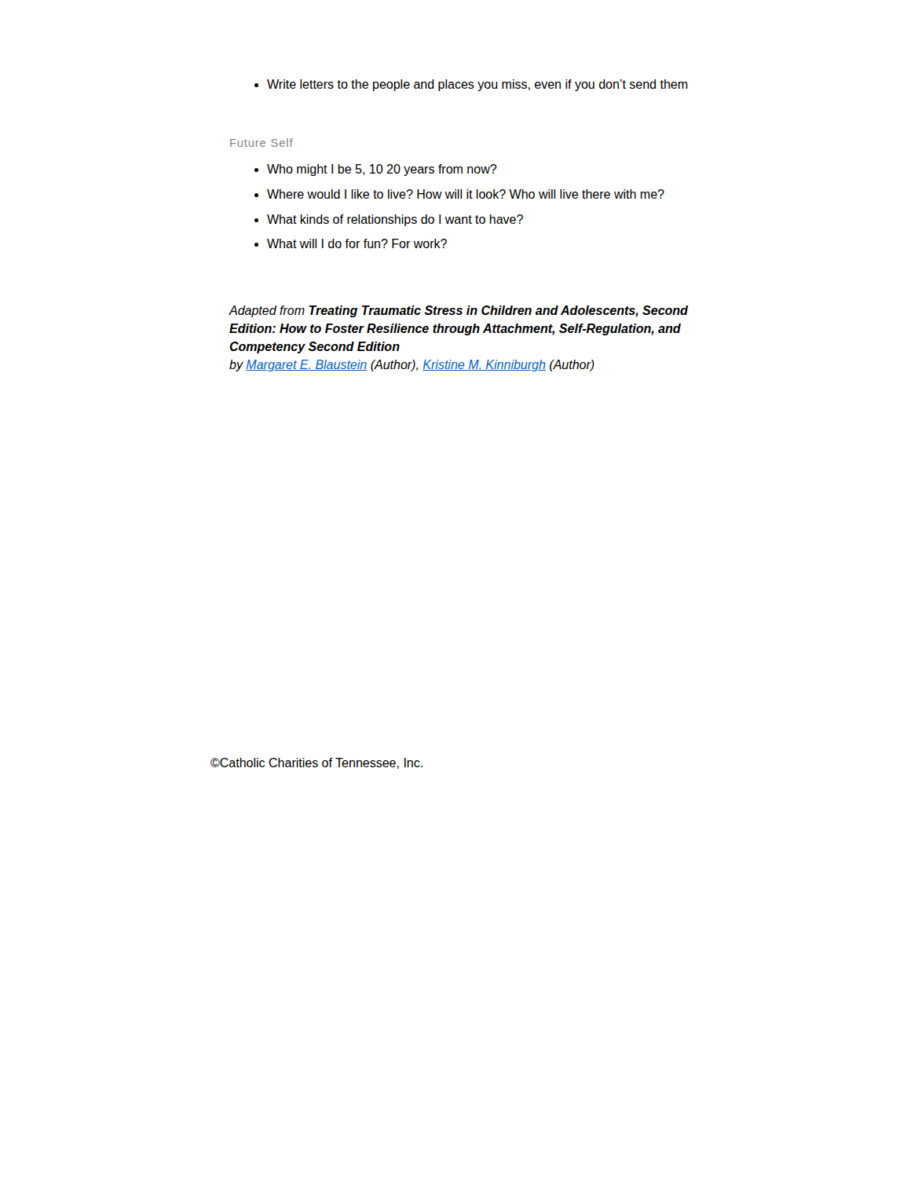Write letters to the people and places you miss, even if you don’t send them
Future Self
Who might I be 5, 10 20 years from now?
Where would I like to live? How will it look? Who will live there with me?
What kinds of relationships do I want to have?
What will I do for fun? For work?
Adapted from Treating Traumatic Stress in Children and Adolescents, Second Edition: How to Foster Resilience through Attachment, Self-Regulation, and Competency Second Edition
by Margaret E. Blaustein (Author), Kristine M. Kinniburgh (Author)
©Catholic Charities of Tennessee, Inc.